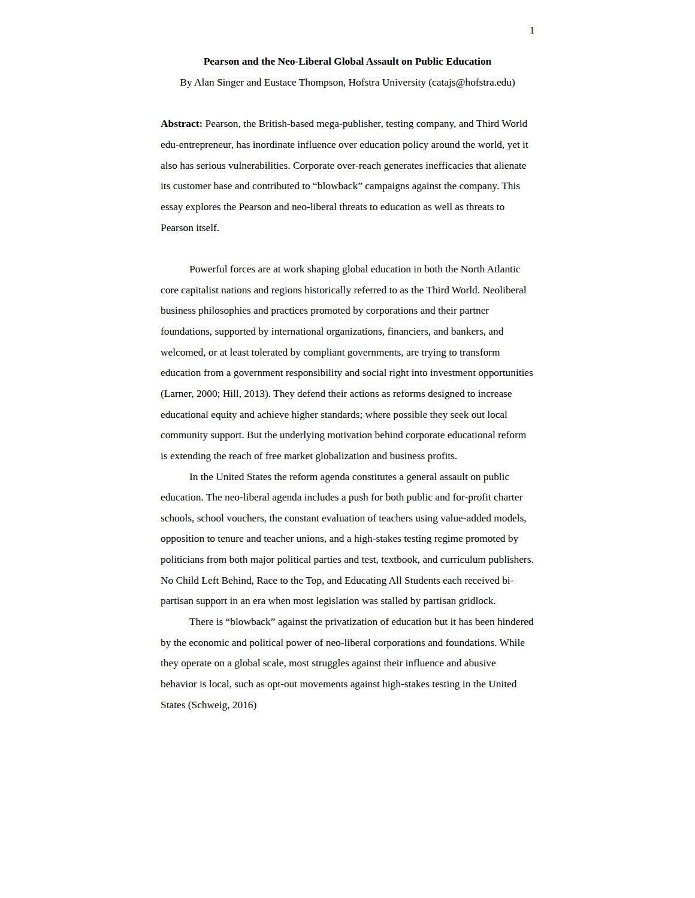1
Pearson and the Neo-Liberal Global Assault on Public Education
By Alan Singer and Eustace Thompson, Hofstra University (catajs@hofstra.edu)
Abstract: Pearson, the British-based mega-publisher, testing company, and Third World edu-entrepreneur, has inordinate influence over education policy around the world, yet it also has serious vulnerabilities. Corporate over-reach generates inefficacies that alienate its customer base and contributed to “blowback” campaigns against the company. This essay explores the Pearson and neo-liberal threats to education as well as threats to Pearson itself.
Powerful forces are at work shaping global education in both the North Atlantic core capitalist nations and regions historically referred to as the Third World. Neoliberal business philosophies and practices promoted by corporations and their partner foundations, supported by international organizations, financiers, and bankers, and welcomed, or at least tolerated by compliant governments, are trying to transform education from a government responsibility and social right into investment opportunities (Larner, 2000; Hill, 2013). They defend their actions as reforms designed to increase educational equity and achieve higher standards; where possible they seek out local community support. But the underlying motivation behind corporate educational reform is extending the reach of free market globalization and business profits.
In the United States the reform agenda constitutes a general assault on public education. The neo-liberal agenda includes a push for both public and for-profit charter schools, school vouchers, the constant evaluation of teachers using value-added models, opposition to tenure and teacher unions, and a high-stakes testing regime promoted by politicians from both major political parties and test, textbook, and curriculum publishers. No Child Left Behind, Race to the Top, and Educating All Students each received bi-partisan support in an era when most legislation was stalled by partisan gridlock.
There is “blowback” against the privatization of education but it has been hindered by the economic and political power of neo-liberal corporations and foundations. While they operate on a global scale, most struggles against their influence and abusive behavior is local, such as opt-out movements against high-stakes testing in the United States (Schweig, 2016)